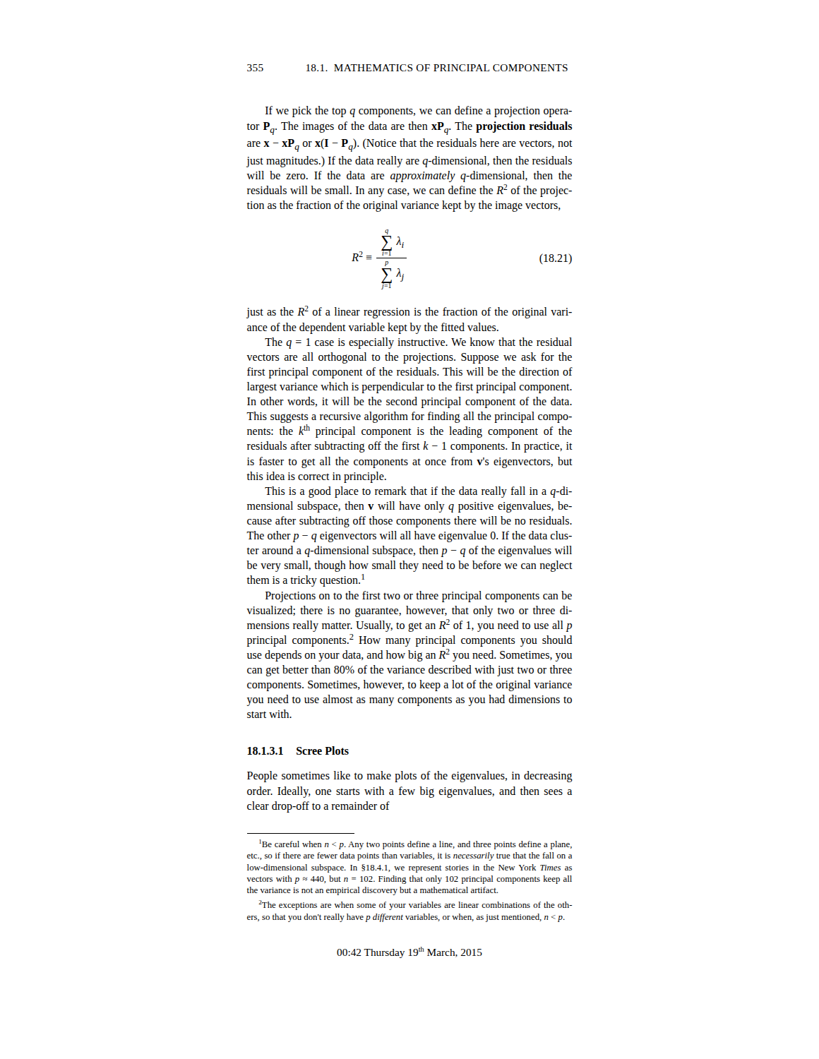355 18.1. MATHEMATICS OF PRINCIPAL COMPONENTS
If we pick the top q components, we can define a projection operator Pq. The images of the data are then xPq. The projection residuals are x − xPq or x(I − Pq). (Notice that the residuals here are vectors, not just magnitudes.) If the data really are q-dimensional, then the residuals will be zero. If the data are approximately q-dimensional, then the residuals will be small. In any case, we can define the R2 of the projection as the fraction of the original variance kept by the image vectors,
R2 ≡ q∑i=1 λi p∑j=1 λj (18.21)
just as the R2 of a linear regression is the fraction of the original variance of the dependent variable kept by the fitted values.
The q = 1 case is especially instructive. We know that the residual vectors are all orthogonal to the projections. Suppose we ask for the first principal component of the residuals. This will be the direction of largest variance which is perpendicular to the first principal component. In other words, it will be the second principal component of the data. This suggests a recursive algorithm for finding all the principal components: the kth principal component is the leading component of the residuals after subtracting off the first k − 1 components. In practice, it is faster to get all the components at once from v's eigenvectors, but this idea is correct in principle.
This is a good place to remark that if the data really fall in a q-dimensional subspace, then v will have only q positive eigenvalues, because after subtracting off those components there will be no residuals. The other p − q eigenvectors will all have eigenvalue 0. If the data cluster around a q-dimensional subspace, then p − q of the eigenvalues will be very small, though how small they need to be before we can neglect them is a tricky question.1
Projections on to the first two or three principal components can be visualized; there is no guarantee, however, that only two or three dimensions really matter. Usually, to get an R2 of 1, you need to use all p principal components.2 How many principal components you should use depends on your data, and how big an R2 you need. Sometimes, you can get better than 80% of the variance described with just two or three components. Sometimes, however, to keep a lot of the original variance you need to use almost as many components as you had dimensions to start with.
18.1.3.1 Scree Plots
People sometimes like to make plots of the eigenvalues, in decreasing order. Ideally, one starts with a few big eigenvalues, and then sees a clear drop-off to a remainder of
1Be careful when n < p. Any two points define a line, and three points define a plane, etc., so if there are fewer data points than variables, it is necessarily true that the fall on a low-dimensional subspace. In §18.4.1, we represent stories in the New York Times as vectors with p ≈ 440, but n = 102. Finding that only 102 principal components keep all the variance is not an empirical discovery but a mathematical artifact.
2The exceptions are when some of your variables are linear combinations of the others, so that you don't really have p different variables, or when, as just mentioned, n < p.
00:42 Thursday 19th March, 2015